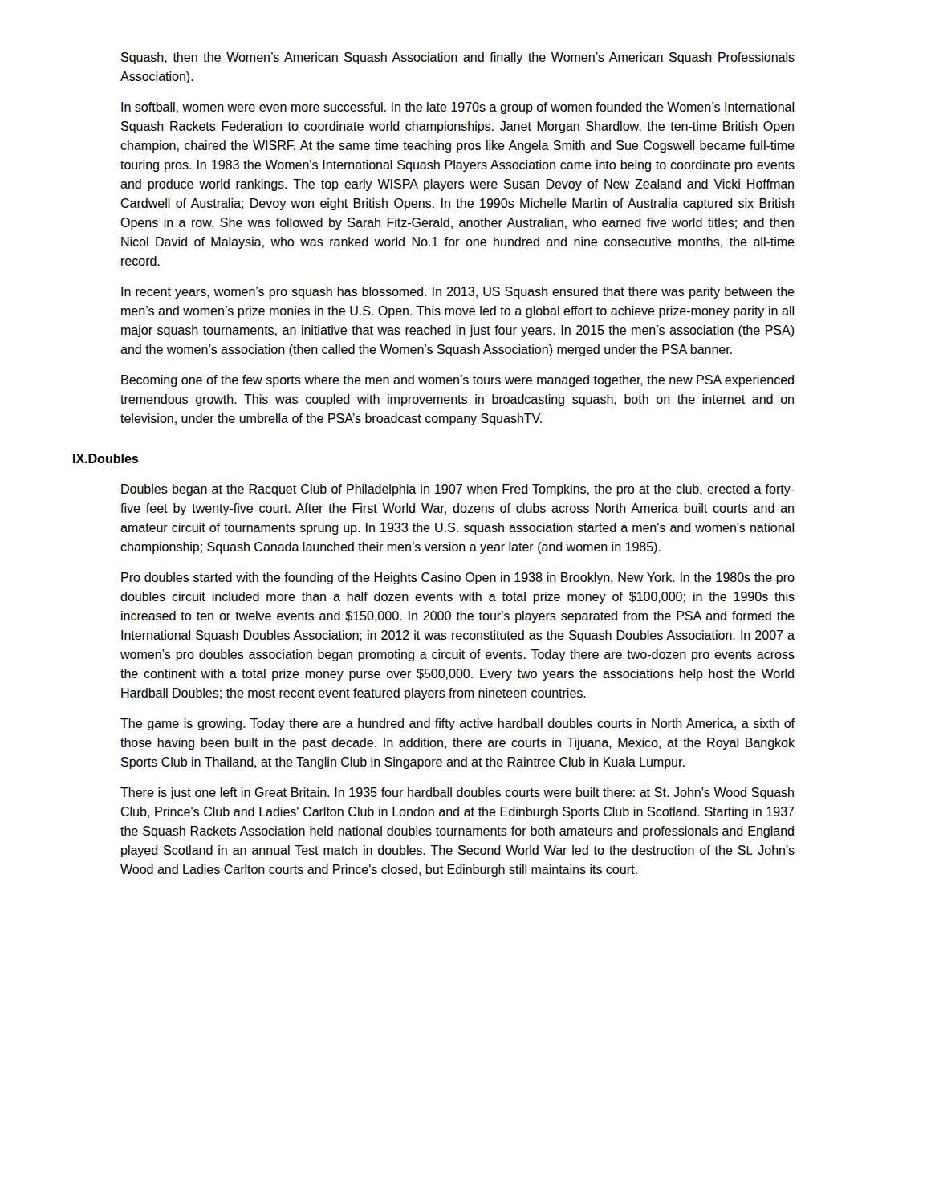Squash, then the Women’s American Squash Association and finally the Women’s American Squash Professionals Association).
In softball, women were even more successful. In the late 1970s a group of women founded the Women’s International Squash Rackets Federation to coordinate world championships. Janet Morgan Shardlow, the ten-time British Open champion, chaired the WISRF. At the same time teaching pros like Angela Smith and Sue Cogswell became full-time touring pros. In 1983 the Women's International Squash Players Association came into being to coordinate pro events and produce world rankings. The top early WISPA players were Susan Devoy of New Zealand and Vicki Hoffman Cardwell of Australia; Devoy won eight British Opens. In the 1990s Michelle Martin of Australia captured six British Opens in a row. She was followed by Sarah Fitz-Gerald, another Australian, who earned five world titles; and then Nicol David of Malaysia, who was ranked world No.1 for one hundred and nine consecutive months, the all-time record.
In recent years, women’s pro squash has blossomed. In 2013, US Squash ensured that there was parity between the men’s and women’s prize monies in the U.S. Open. This move led to a global effort to achieve prize-money parity in all major squash tournaments, an initiative that was reached in just four years. In 2015 the men’s association (the PSA) and the women’s association (then called the Women’s Squash Association) merged under the PSA banner.
Becoming one of the few sports where the men and women’s tours were managed together, the new PSA experienced tremendous growth. This was coupled with improvements in broadcasting squash, both on the internet and on television, under the umbrella of the PSA’s broadcast company SquashTV.
IX.Doubles
Doubles began at the Racquet Club of Philadelphia in 1907 when Fred Tompkins, the pro at the club, erected a forty-five feet by twenty-five court. After the First World War, dozens of clubs across North America built courts and an amateur circuit of tournaments sprung up. In 1933 the U.S. squash association started a men's and women's national championship; Squash Canada launched their men’s version a year later (and women in 1985).
Pro doubles started with the founding of the Heights Casino Open in 1938 in Brooklyn, New York. In the 1980s the pro doubles circuit included more than a half dozen events with a total prize money of $100,000; in the 1990s this increased to ten or twelve events and $150,000. In 2000 the tour's players separated from the PSA and formed the International Squash Doubles Association; in 2012 it was reconstituted as the Squash Doubles Association. In 2007 a women’s pro doubles association began promoting a circuit of events. Today there are two-dozen pro events across the continent with a total prize money purse over $500,000. Every two years the associations help host the World Hardball Doubles; the most recent event featured players from nineteen countries.
The game is growing. Today there are a hundred and fifty active hardball doubles courts in North America, a sixth of those having been built in the past decade. In addition, there are courts in Tijuana, Mexico, at the Royal Bangkok Sports Club in Thailand, at the Tanglin Club in Singapore and at the Raintree Club in Kuala Lumpur.
There is just one left in Great Britain. In 1935 four hardball doubles courts were built there: at St. John's Wood Squash Club, Prince's Club and Ladies' Carlton Club in London and at the Edinburgh Sports Club in Scotland. Starting in 1937 the Squash Rackets Association held national doubles tournaments for both amateurs and professionals and England played Scotland in an annual Test match in doubles. The Second World War led to the destruction of the St. John's Wood and Ladies Carlton courts and Prince's closed, but Edinburgh still maintains its court.